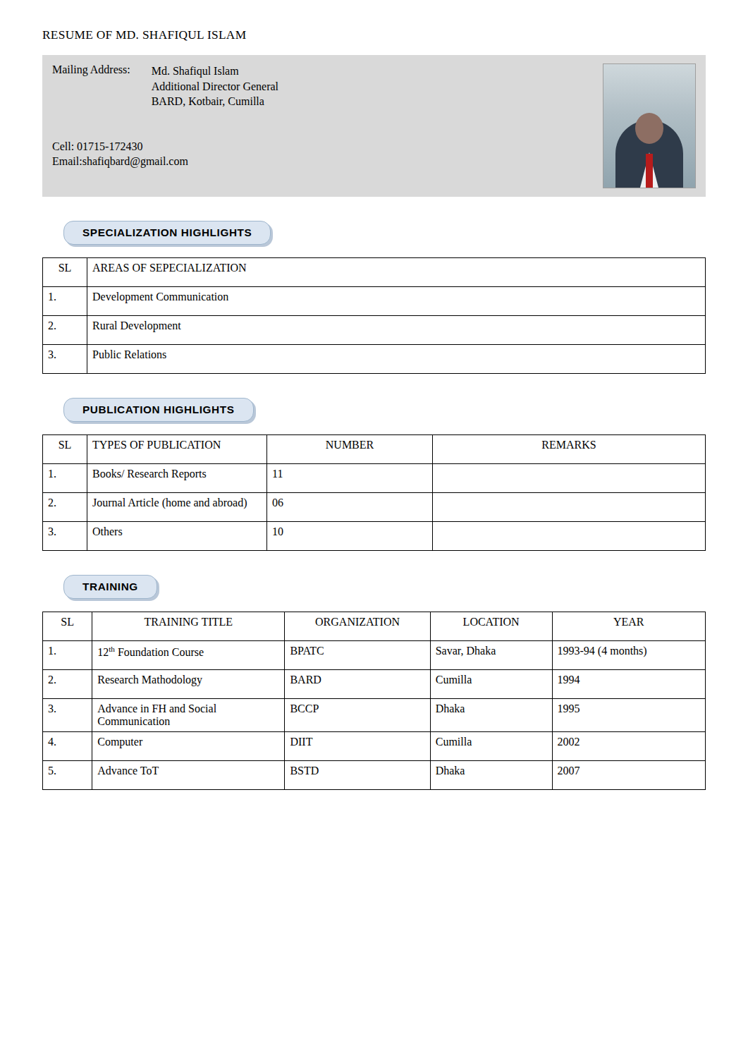RESUME OF MD. SHAFIQUL ISLAM
Mailing Address:
Md. Shafiqul Islam
Additional Director General
BARD, Kotbair, Cumilla
Cell: 01715-172430
Email:shafiqbard@gmail.com
SPECIALIZATION HIGHLIGHTS
| SL | AREAS OF SEPECIALIZATION |
| --- | --- |
| 1. | Development Communication |
| 2. | Rural Development |
| 3. | Public Relations |
PUBLICATION HIGHLIGHTS
| SL | TYPES OF PUBLICATION | NUMBER | REMARKS |
| --- | --- | --- | --- |
| 1. | Books/ Research Reports | 11 | |
| 2. | Journal Article (home and abroad) | 06 | |
| 3. | Others | 10 | |
TRAINING
| SL | TRAINING TITLE | ORGANIZATION | LOCATION | YEAR |
| --- | --- | --- | --- | --- |
| 1. | 12 th Foundation Course | BPATC | Savar, Dhaka | 1993-94 (4 months) |
| 2. | Research Mathodology | BARD | Cumilla | 1994 |
| 3. | Advance in FH and Social Communication | BCCP | Dhaka | 1995 |
| 4. | Computer | DIIT | Cumilla | 2002 |
| 5. | Advance ToT | BSTD | Dhaka | 2007 |